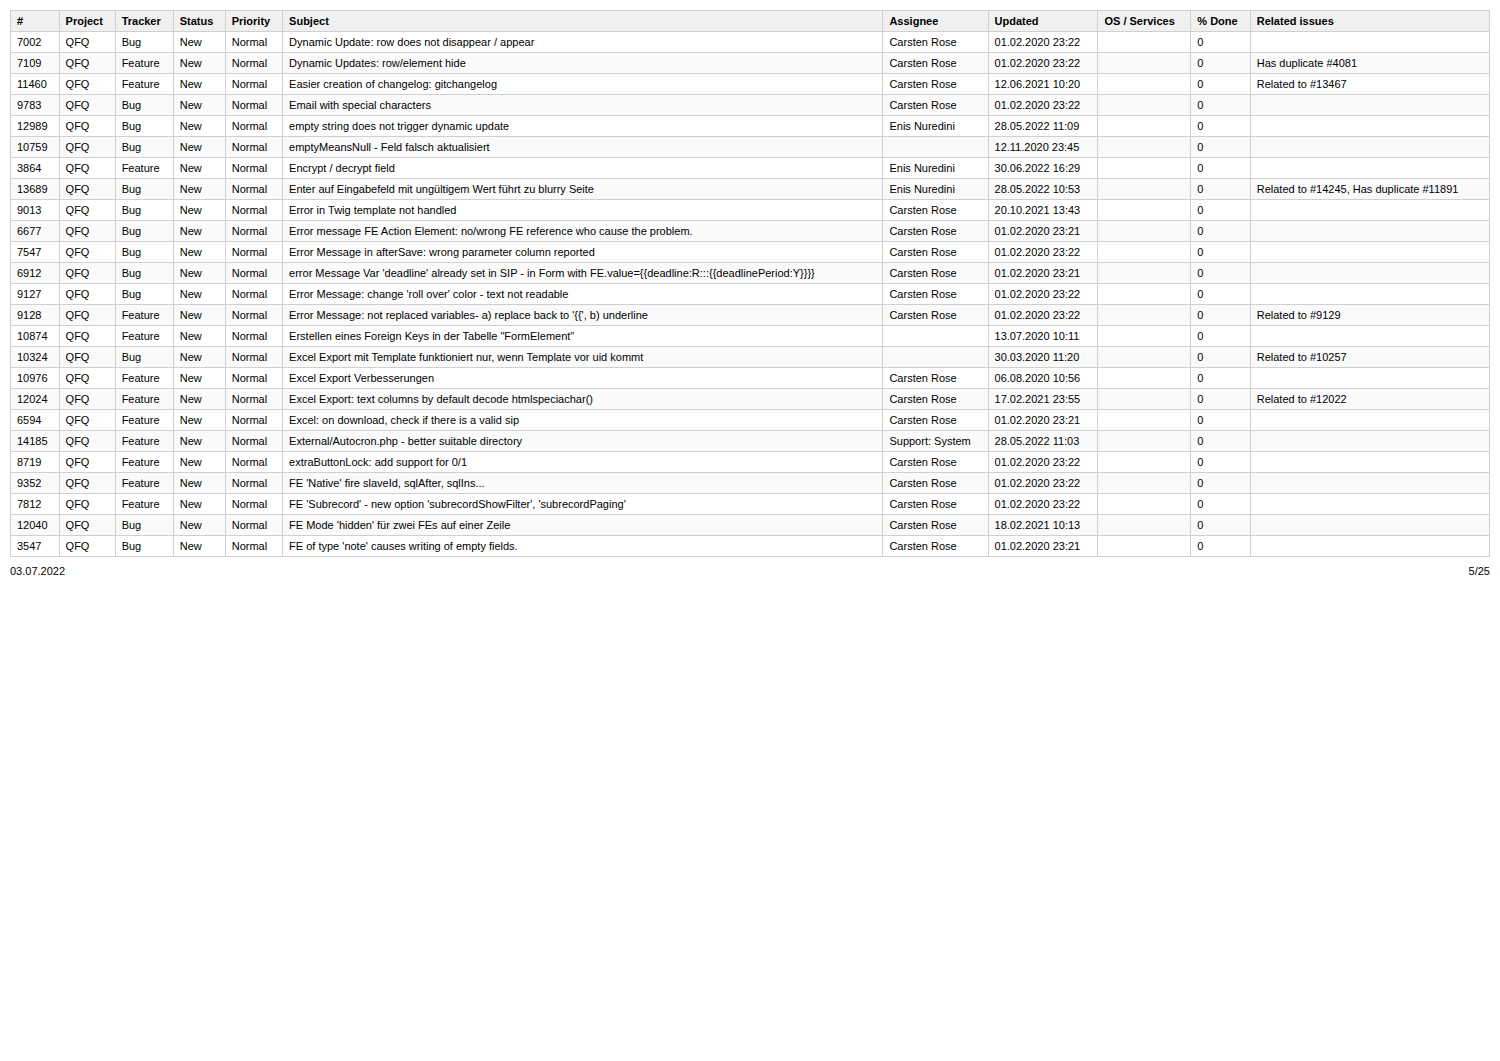| # | Project | Tracker | Status | Priority | Subject | Assignee | Updated | OS / Services | % Done | Related issues |
| --- | --- | --- | --- | --- | --- | --- | --- | --- | --- | --- |
| 7002 | QFQ | Bug | New | Normal | Dynamic Update: row does not disappear / appear | Carsten Rose | 01.02.2020 23:22 | | 0 | |
| 7109 | QFQ | Feature | New | Normal | Dynamic Updates: row/element hide | Carsten Rose | 01.02.2020 23:22 | | 0 | Has duplicate #4081 |
| 11460 | QFQ | Feature | New | Normal | Easier creation of changelog: gitchangelog | Carsten Rose | 12.06.2021 10:20 | | 0 | Related to #13467 |
| 9783 | QFQ | Bug | New | Normal | Email with special characters | Carsten Rose | 01.02.2020 23:22 | | 0 | |
| 12989 | QFQ | Bug | New | Normal | empty string does not trigger dynamic update | Enis Nuredini | 28.05.2022 11:09 | | 0 | |
| 10759 | QFQ | Bug | New | Normal | emptyMeansNull - Feld falsch aktualisiert | | 12.11.2020 23:45 | | 0 | |
| 3864 | QFQ | Feature | New | Normal | Encrypt / decrypt field | Enis Nuredini | 30.06.2022 16:29 | | 0 | |
| 13689 | QFQ | Bug | New | Normal | Enter auf Eingabefeld mit ungültigem Wert führt zu blurry Seite | Enis Nuredini | 28.05.2022 10:53 | | 0 | Related to #14245, Has duplicate #11891 |
| 9013 | QFQ | Bug | New | Normal | Error in Twig template not handled | Carsten Rose | 20.10.2021 13:43 | | 0 | |
| 6677 | QFQ | Bug | New | Normal | Error message FE Action Element: no/wrong FE reference who cause the problem. | Carsten Rose | 01.02.2020 23:21 | | 0 | |
| 7547 | QFQ | Bug | New | Normal | Error Message in afterSave: wrong parameter column reported | Carsten Rose | 01.02.2020 23:22 | | 0 | |
| 6912 | QFQ | Bug | New | Normal | error Message Var 'deadline' already set in SIP - in Form with FE.value={{deadline:R:::{{deadlinePeriod:Y}}}} | Carsten Rose | 01.02.2020 23:21 | | 0 | |
| 9127 | QFQ | Bug | New | Normal | Error Message: change 'roll over' color - text not readable | Carsten Rose | 01.02.2020 23:22 | | 0 | |
| 9128 | QFQ | Feature | New | Normal | Error Message: not replaced variables- a) replace back to '{{', b) underline | Carsten Rose | 01.02.2020 23:22 | | 0 | Related to #9129 |
| 10874 | QFQ | Feature | New | Normal | Erstellen eines Foreign Keys in der Tabelle "FormElement" | | 13.07.2020 10:11 | | 0 | |
| 10324 | QFQ | Bug | New | Normal | Excel Export mit Template funktioniert nur, wenn Template vor uid kommt | | 30.03.2020 11:20 | | 0 | Related to #10257 |
| 10976 | QFQ | Feature | New | Normal | Excel Export Verbesserungen | Carsten Rose | 06.08.2020 10:56 | | 0 | |
| 12024 | QFQ | Feature | New | Normal | Excel Export: text columns by default decode htmlspeciachar() | Carsten Rose | 17.02.2021 23:55 | | 0 | Related to #12022 |
| 6594 | QFQ | Feature | New | Normal | Excel: on download, check if there is a valid sip | Carsten Rose | 01.02.2020 23:21 | | 0 | |
| 14185 | QFQ | Feature | New | Normal | External/Autocron.php - better suitable directory | Support: System | 28.05.2022 11:03 | | 0 | |
| 8719 | QFQ | Feature | New | Normal | extraButtonLock: add support for 0/1 | Carsten Rose | 01.02.2020 23:22 | | 0 | |
| 9352 | QFQ | Feature | New | Normal | FE 'Native' fire slaveId, sqlAfter, sqlIns... | Carsten Rose | 01.02.2020 23:22 | | 0 | |
| 7812 | QFQ | Feature | New | Normal | FE 'Subrecord' - new option 'subrecordShowFilter', 'subrecordPaging' | Carsten Rose | 01.02.2020 23:22 | | 0 | |
| 12040 | QFQ | Bug | New | Normal | FE Mode 'hidden' für zwei FEs auf einer Zeile | Carsten Rose | 18.02.2021 10:13 | | 0 | |
| 3547 | QFQ | Bug | New | Normal | FE of type 'note' causes writing of empty fields. | Carsten Rose | 01.02.2020 23:21 | | 0 | |
03.07.2022
5/25